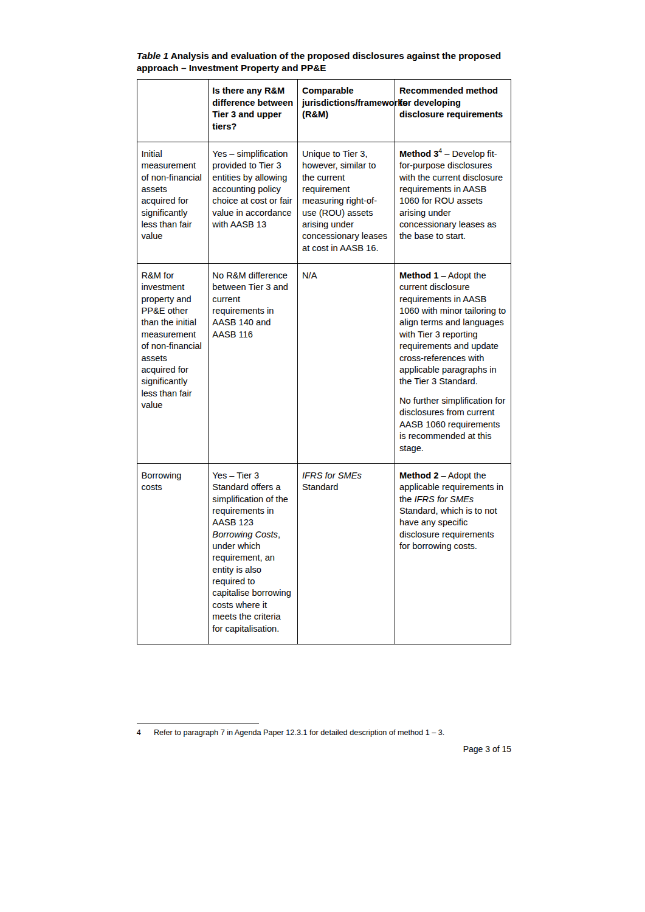Table 1 Analysis and evaluation of the proposed disclosures against the proposed approach – Investment Property and PP&E
| | Is there any R&M difference between Tier 3 and upper tiers? | Comparable jurisdictions/frameworks (R&M) | Recommended method for developing disclosure requirements |
| --- | --- | --- | --- |
| Initial measurement of non-financial assets acquired for significantly less than fair value | Yes – simplification provided to Tier 3 entities by allowing accounting policy choice at cost or fair value in accordance with AASB 13 | Unique to Tier 3, however, similar to the current requirement measuring right-of-use (ROU) assets arising under concessionary leases at cost in AASB 16. | Method 3 4 – Develop fit-for-purpose disclosures with the current disclosure requirements in AASB 1060 for ROU assets arising under concessionary leases as the base to start. |
| R&M for investment property and PP&E other than the initial measurement of non-financial assets acquired for significantly less than fair value | No R&M difference between Tier 3 and current requirements in AASB 140 and AASB 116 | N/A | Method 1 – Adopt the current disclosure requirements in AASB 1060 with minor tailoring to align terms and languages with Tier 3 reporting requirements and update cross-references with applicable paragraphs in the Tier 3 Standard. No further simplification for disclosures from current AASB 1060 requirements is recommended at this stage. |
| Borrowing costs | Yes – Tier 3 Standard offers a simplification of the requirements in AASB 123 Borrowing Costs , under which requirement, an entity is also required to capitalise borrowing costs where it meets the criteria for capitalisation. | IFRS for SMEs Standard | Method 2 – Adopt the applicable requirements in the IFRS for SMEs Standard, which is to not have any specific disclosure requirements for borrowing costs. |
4 Refer to paragraph 7 in Agenda Paper 12.3.1 for detailed description of method 1 – 3.
Page 3 of 15